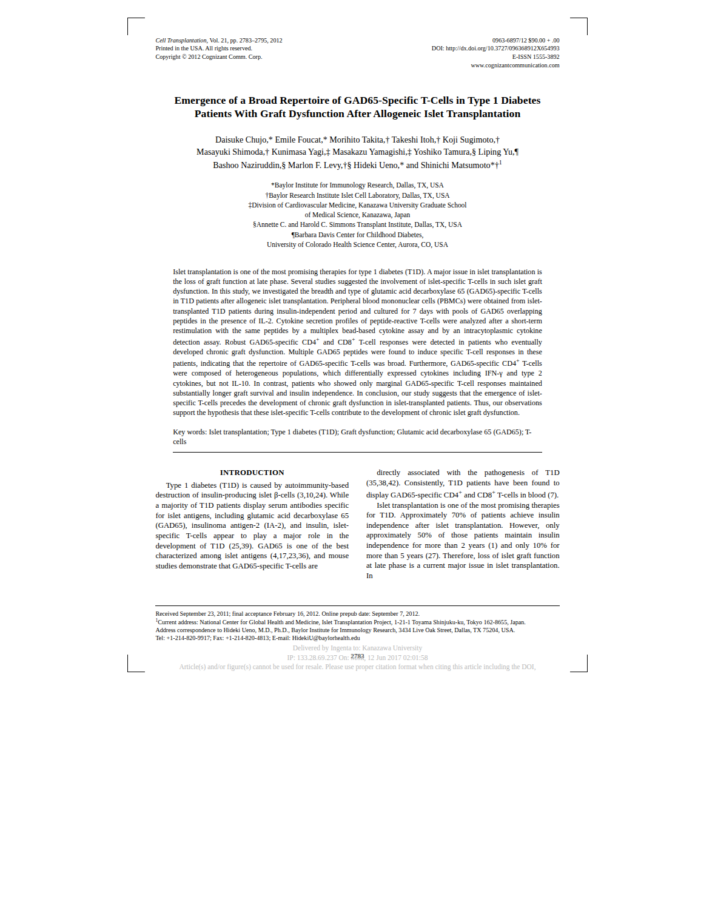Cell Transplantation, Vol. 21, pp. 2783–2795, 2012
Printed in the USA. All rights reserved.
Copyright © 2012 Cognizant Comm. Corp.
0963-6897/12 $90.00 + .00
DOI: http://dx.doi.org/10.3727/096368912X654993
E-ISSN 1555-3892
www.cognizantcommunication.com
Emergence of a Broad Repertoire of GAD65-Specific T-Cells in Type 1 Diabetes
Patients With Graft Dysfunction After Allogeneic Islet Transplantation
Daisuke Chujo,* Emile Foucat,* Morihito Takita,† Takeshi Itoh,† Koji Sugimoto,†
Masayuki Shimoda,† Kunimasa Yagi,‡ Masakazu Yamagishi,‡ Yoshiko Tamura,§ Liping Yu,¶
Bashoo Naziruddin,§ Marlon F. Levy,†§ Hideki Ueno,* and Shinichi Matsumoto*†1
*Baylor Institute for Immunology Research, Dallas, TX, USA
†Baylor Research Institute Islet Cell Laboratory, Dallas, TX, USA
‡Division of Cardiovascular Medicine, Kanazawa University Graduate School
of Medical Science, Kanazawa, Japan
§Annette C. and Harold C. Simmons Transplant Institute, Dallas, TX, USA
¶Barbara Davis Center for Childhood Diabetes,
University of Colorado Health Science Center, Aurora, CO, USA
Islet transplantation is one of the most promising therapies for type 1 diabetes (T1D). A major issue in islet transplantation is the loss of graft function at late phase. Several studies suggested the involvement of islet-specific T-cells in such islet graft dysfunction. In this study, we investigated the breadth and type of glutamic acid decarboxylase 65 (GAD65)-specific T-cells in T1D patients after allogeneic islet transplantation. Peripheral blood mononuclear cells (PBMCs) were obtained from islet-transplanted T1D patients during insulin-independent period and cultured for 7 days with pools of GAD65 overlapping peptides in the presence of IL-2. Cytokine secretion profiles of peptide-reactive T-cells were analyzed after a short-term restimulation with the same peptides by a multiplex bead-based cytokine assay and by an intracytoplasmic cytokine detection assay. Robust GAD65-specific CD4+ and CD8+ T-cell responses were detected in patients who eventually developed chronic graft dysfunction. Multiple GAD65 peptides were found to induce specific T-cell responses in these patients, indicating that the repertoire of GAD65-specific T-cells was broad. Furthermore, GAD65-specific CD4+ T-cells were composed of heterogeneous populations, which differentially expressed cytokines including IFN-γ and type 2 cytokines, but not IL-10. In contrast, patients who showed only marginal GAD65-specific T-cell responses maintained substantially longer graft survival and insulin independence. In conclusion, our study suggests that the emergence of islet-specific T-cells precedes the development of chronic graft dysfunction in islet-transplanted patients. Thus, our observations support the hypothesis that these islet-specific T-cells contribute to the development of chronic islet graft dysfunction.
Key words: Islet transplantation; Type 1 diabetes (T1D); Graft dysfunction; Glutamic acid decarboxylase 65 (GAD65); T-cells
INTRODUCTION
Type 1 diabetes (T1D) is caused by autoimmunity-based destruction of insulin-producing islet β-cells (3,10,24). While a majority of T1D patients display serum antibodies specific for islet antigens, including glutamic acid decarboxylase 65 (GAD65), insulinoma antigen-2 (IA-2), and insulin, islet-specific T-cells appear to play a major role in the development of T1D (25,39). GAD65 is one of the best characterized among islet antigens (4,17,23,36), and mouse studies demonstrate that GAD65-specific T-cells are
directly associated with the pathogenesis of T1D (35,38,42). Consistently, T1D patients have been found to display GAD65-specific CD4+ and CD8+ T-cells in blood (7).
Islet transplantation is one of the most promising therapies for T1D. Approximately 70% of patients achieve insulin independence after islet transplantation. However, only approximately 50% of those patients maintain insulin independence for more than 2 years (1) and only 10% for more than 5 years (27). Therefore, loss of islet graft function at late phase is a current major issue in islet transplantation. In
Received September 23, 2011; final acceptance February 16, 2012. Online prepub date: September 7, 2012.
1Current address: National Center for Global Health and Medicine, Islet Transplantation Project, 1-21-1 Toyama Shinjuku-ku, Tokyo 162-8655, Japan.
Address correspondence to Hideki Ueno, M.D., Ph.D., Baylor Institute for Immunology Research, 3434 Live Oak Street, Dallas, TX 75204, USA.
Tel: +1-214-820-9917; Fax: +1-214-820-4813; E-mail: HidekiU@baylorhealth.edu
2783
Delivered by Ingenta to: Kanazawa University
IP: 133.28.69.237 On: Mon, 12 Jun 2017 02:01:58
Article(s) and/or figure(s) cannot be used for resale. Please use proper citation format when citing this article including the DOI,